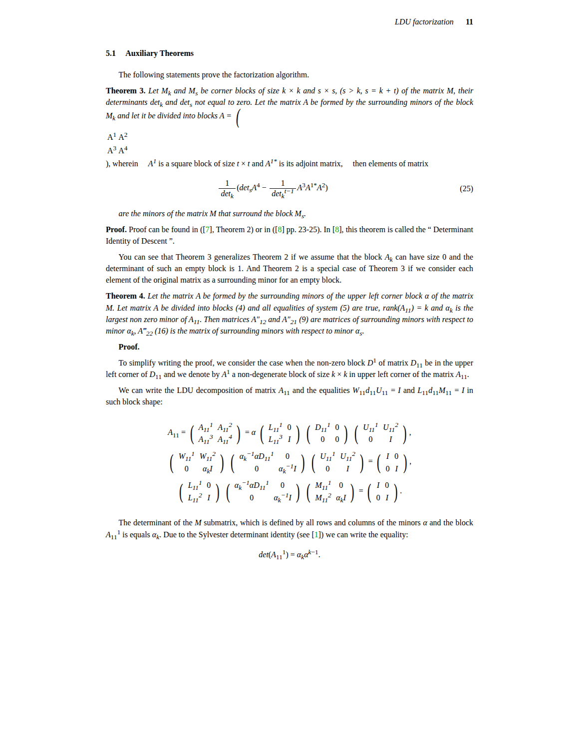LDU factorization11
5.1 Auxiliary Theorems
The following statements prove the factorization algorithm.
Theorem 3. Let Mk and Ms be corner blocks of size k × k and s × s, (s > k, s = k + t) of the matrix M, their determinants detk and dets not equal to zero. Let the matrix A be formed by the surrounding minors of the block Mk and let it be divided into blocks A = (
| A 1 | A 2 |
| A 3 | A 4 |
), wherein A1 is a square block of size t × t and A1* is its adjoint matrix, then elements of matrix
1 detk(detsA4 − 1 detkt−1 A3A1*A2)
(25)
are the minors of the matrix M that surround the block Ms.
Proof. Proof can be found in ([7], Theorem 2) or in ([8] pp. 23-25). In [8], this theorem is called the “ Determinant Identity of Descent ”.
You can see that Theorem 3 generalizes Theorem 2 if we assume that the block Ak can have size 0 and the determinant of such an empty block is 1. And Theorem 2 is a special case of Theorem 3 if we consider each element of the original matrix as a surrounding minor for an empty block.
Theorem 4. Let the matrix A be formed by the surrounding minors of the upper left corner block α of the matrix M. Let matrix A be divided into blocks (4) and all equalities of system (5) are true, rank(A11) = k and αk is the largest non zero minor of A11. Then matrices A″12 and A″21 (9) are matrices of surrounding minors with respect to minor αk, A‴22 (16) is the matrix of surrounding minors with respect to minor αs.
Proof.
To simplify writing the proof, we consider the case when the non-zero block D1 of matrix D11 be in the upper left corner of D11 and we denote by A1 a non-degenerate block of size k × k in upper left corner of the matrix A11.
We can write the LDU decomposition of matrix A11 and the equalities W11d11U11 = I and L11d11M11 = I in such block shape:
A11 = (
| A 11 1 | A 11 2 |
| A 11 3 | A 11 4 |
) = α (
| L 11 1 | 0 |
| L 11 3 | I |
) (
| D 11 1 | 0 |
| 0 | 0 |
) (
| U 11 1 | U 11 2 |
| 0 | I |
),
(
| W 11 1 | W 11 2 |
| 0 | α k I |
) (
| α k −1 αD 11 1 | 0 |
| 0 | α k −1 I |
) (
| U 11 1 | U 11 2 |
| 0 | I |
) = (
| I | 0 |
| 0 | I |
),
(
| L 11 1 | 0 |
| L 11 2 | I |
) (
| α k −1 αD 11 1 | 0 |
| 0 | α k −1 I |
) (
| M 11 1 | 0 |
| M 11 2 | α k I |
) = (
| I | 0 |
| 0 | I |
).
The determinant of the M submatrix, which is defined by all rows and columns of the minors α and the block A111 is equals αk. Due to the Sylvester determinant identity (see [1]) we can write the equality:
det(A111) = αkαk−1.